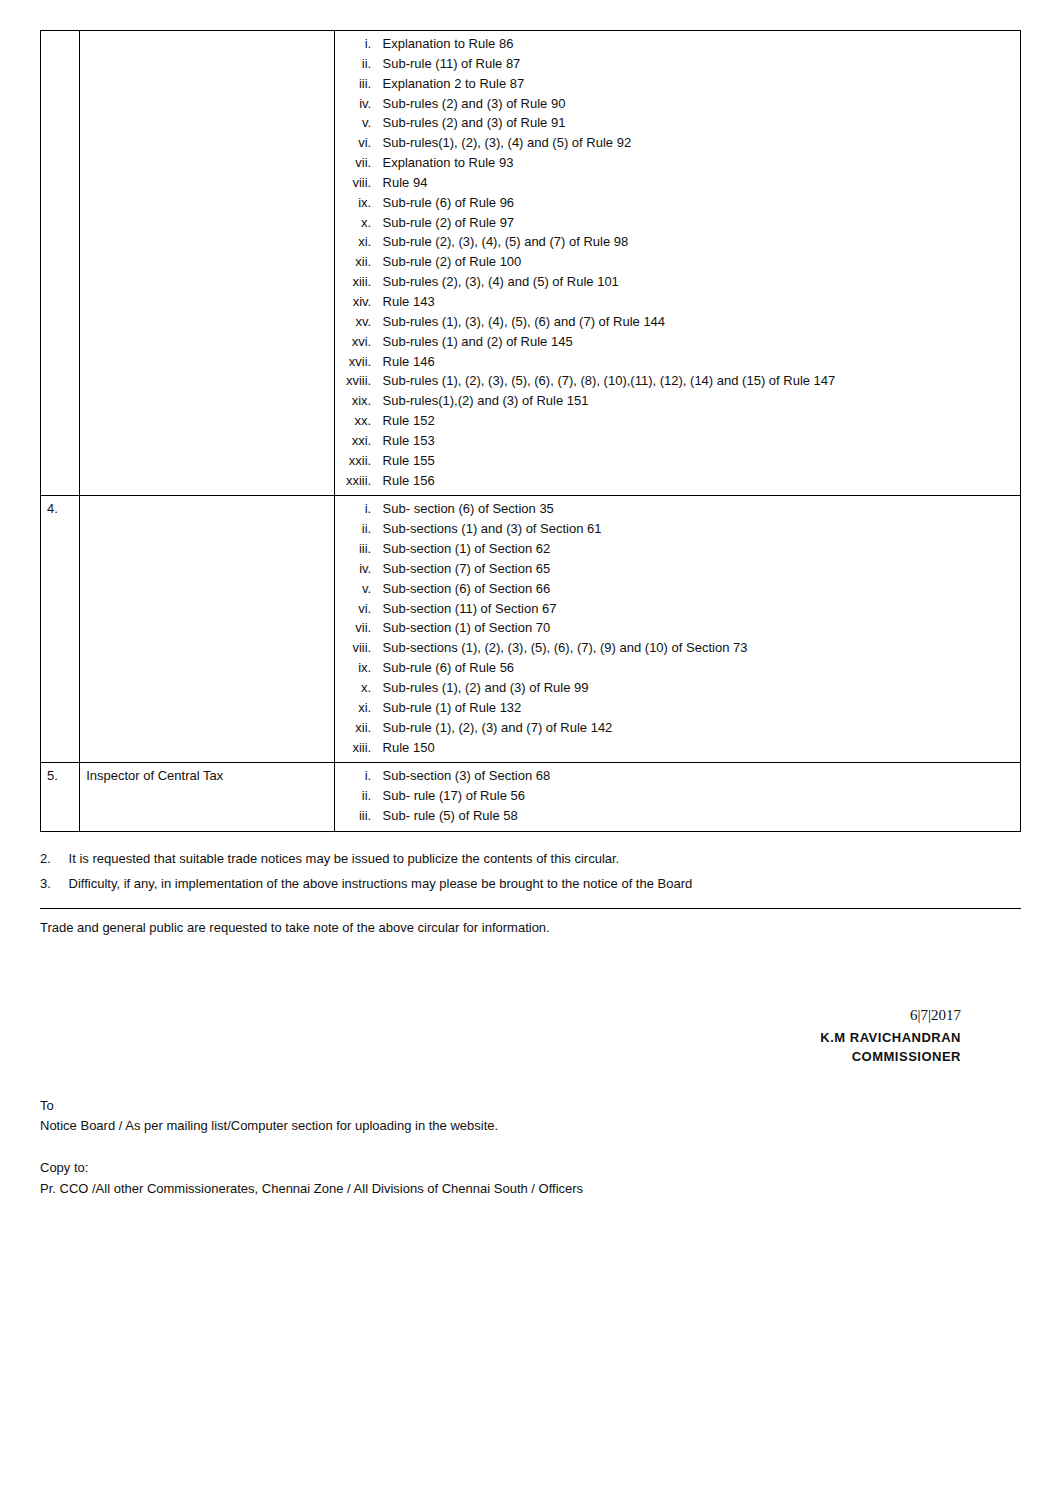| | | Explanation to Rule 86 Sub-rule (11) of Rule 87 Explanation 2 to Rule 87 Sub-rules (2) and (3) of Rule 90 Sub-rules (2) and (3) of Rule 91 Sub-rules(1), (2), (3), (4) and (5) of Rule 92 Explanation to Rule 93 Rule 94 Sub-rule (6) of Rule 96 Sub-rule (2) of Rule 97 Sub-rule (2), (3), (4), (5) and (7) of Rule 98 Sub-rule (2) of Rule 100 Sub-rules (2), (3), (4) and (5) of Rule 101 Rule 143 Sub-rules (1), (3), (4), (5), (6) and (7) of Rule 144 Sub-rules (1) and (2) of Rule 145 Rule 146 Sub-rules (1), (2), (3), (5), (6), (7), (8), (10),(11), (12), (14) and (15) of Rule 147 Sub-rules(1),(2) and (3) of Rule 151 Rule 152 Rule 153 Rule 155 Rule 156 |
| 4. | | Sub- section (6) of Section 35 Sub-sections (1) and (3) of Section 61 Sub-section (1) of Section 62 Sub-section (7) of Section 65 Sub-section (6) of Section 66 Sub-section (11) of Section 67 Sub-section (1) of Section 70 Sub-sections (1), (2), (3), (5), (6), (7), (9) and (10) of Section 73 Sub-rule (6) of Rule 56 Sub-rules (1), (2) and (3) of Rule 99 Sub-rule (1) of Rule 132 Sub-rule (1), (2), (3) and (7) of Rule 142 Rule 150 |
| 5. | Inspector of Central Tax | Sub-section (3) of Section 68 Sub- rule (17) of Rule 56 Sub- rule (5) of Rule 58 |
2. It is requested that suitable trade notices may be issued to publicize the contents of this circular.
3. Difficulty, if any, in implementation of the above instructions may please be brought to the notice of the Board
Trade and general public are requested to take note of the above circular for information.
    
6|7|2017
K.M RAVICHANDRAN
COMMISSIONER
To
Notice Board / As per mailing list/Computer section for uploading in the website.
Copy to:
Pr. CCO /All other Commissionerates, Chennai Zone / All Divisions of Chennai South / Officers